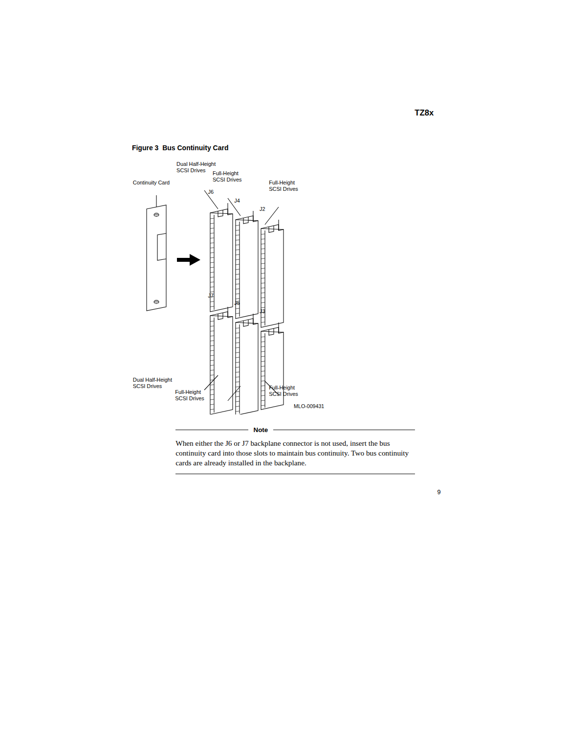TZ8x
Figure 3 Bus Continuity Card
Dual Half-Height
SCSI Drives
Full-Height
SCSI Drives
Full-Height
SCSI Drives
Continuity Card
J6
J4
J2
J7
J5
J3
Dual Half-Height
SCSI Drives
Full-Height
SCSI Drives
Full-Height
SCSI Drives
MLO-009431
Note
When either the J6 or J7 backplane connector is not used, insert the bus continuity card into those slots to maintain bus continuity. Two bus continuity cards are already installed in the backplane.
9